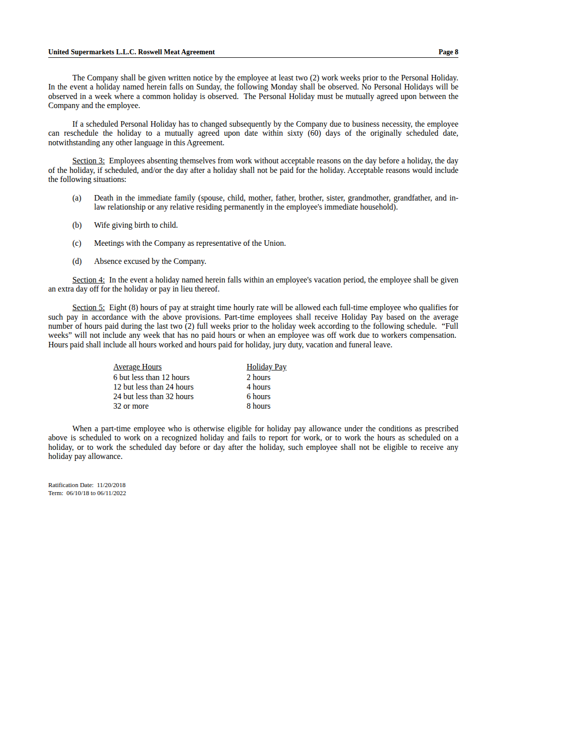United Supermarkets L.L.C. Roswell Meat Agreement Page 8
The Company shall be given written notice by the employee at least two (2) work weeks prior to the Personal Holiday. In the event a holiday named herein falls on Sunday, the following Monday shall be observed. No Personal Holidays will be observed in a week where a common holiday is observed. The Personal Holiday must be mutually agreed upon between the Company and the employee.
If a scheduled Personal Holiday has to changed subsequently by the Company due to business necessity, the employee can reschedule the holiday to a mutually agreed upon date within sixty (60) days of the originally scheduled date, notwithstanding any other language in this Agreement.
Section 3: Employees absenting themselves from work without acceptable reasons on the day before a holiday, the day of the holiday, if scheduled, and/or the day after a holiday shall not be paid for the holiday. Acceptable reasons would include the following situations:
(a) Death in the immediate family (spouse, child, mother, father, brother, sister, grandmother, grandfather, and in-law relationship or any relative residing permanently in the employee's immediate household).
(b) Wife giving birth to child.
(c) Meetings with the Company as representative of the Union.
(d) Absence excused by the Company.
Section 4: In the event a holiday named herein falls within an employee's vacation period, the employee shall be given an extra day off for the holiday or pay in lieu thereof.
Section 5: Eight (8) hours of pay at straight time hourly rate will be allowed each full-time employee who qualifies for such pay in accordance with the above provisions. Part-time employees shall receive Holiday Pay based on the average number of hours paid during the last two (2) full weeks prior to the holiday week according to the following schedule. “Full weeks” will not include any week that has no paid hours or when an employee was off work due to workers compensation. Hours paid shall include all hours worked and hours paid for holiday, jury duty, vacation and funeral leave.
| Average Hours | Holiday Pay |
| --- | --- |
| 6 but less than 12 hours | 2 hours |
| 12 but less than 24 hours | 4 hours |
| 24 but less than 32 hours | 6 hours |
| 32 or more | 8 hours |
When a part-time employee who is otherwise eligible for holiday pay allowance under the conditions as prescribed above is scheduled to work on a recognized holiday and fails to report for work, or to work the hours as scheduled on a holiday, or to work the scheduled day before or day after the holiday, such employee shall not be eligible to receive any holiday pay allowance.
Ratification Date: 11/20/2018
Term: 06/10/18 to 06/11/2022